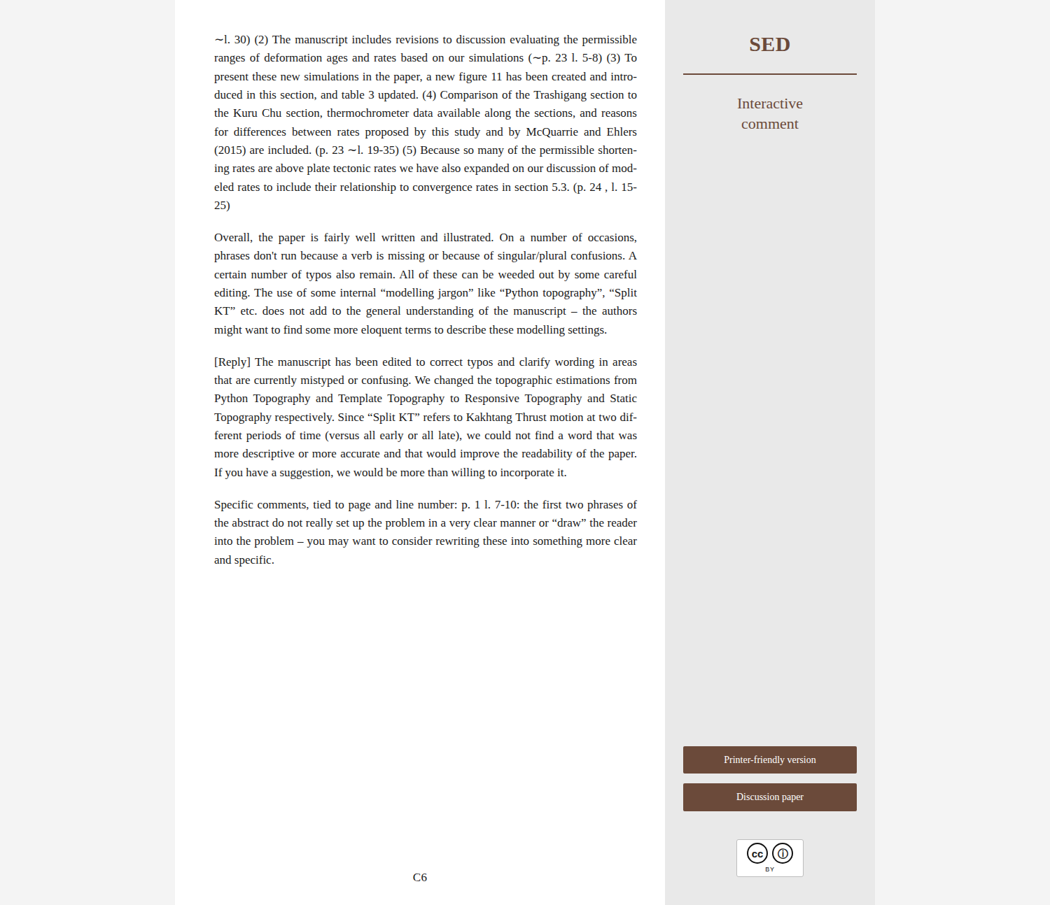∼l. 30) (2) The manuscript includes revisions to discussion evaluating the permissible ranges of deformation ages and rates based on our simulations (∼p. 23 l. 5-8) (3) To present these new simulations in the paper, a new figure 11 has been created and introduced in this section, and table 3 updated. (4) Comparison of the Trashigang section to the Kuru Chu section, thermochrometer data available along the sections, and reasons for differences between rates proposed by this study and by McQuarrie and Ehlers (2015) are included. (p. 23 ∼l. 19-35) (5) Because so many of the permissible shortening rates are above plate tectonic rates we have also expanded on our discussion of modeled rates to include their relationship to convergence rates in section 5.3. (p. 24 , l. 15-25)
Overall, the paper is fairly well written and illustrated. On a number of occasions, phrases don't run because a verb is missing or because of singular/plural confusions. A certain number of typos also remain. All of these can be weeded out by some careful editing. The use of some internal “modelling jargon” like “Python topography”, “Split KT” etc. does not add to the general understanding of the manuscript – the authors might want to find some more eloquent terms to describe these modelling settings.
[Reply] The manuscript has been edited to correct typos and clarify wording in areas that are currently mistyped or confusing. We changed the topographic estimations from Python Topography and Template Topography to Responsive Topography and Static Topography respectively. Since “Split KT” refers to Kakhtang Thrust motion at two different periods of time (versus all early or all late), we could not find a word that was more descriptive or more accurate and that would improve the readability of the paper. If you have a suggestion, we would be more than willing to incorporate it.
Specific comments, tied to page and line number: p. 1 l. 7-10: the first two phrases of the abstract do not really set up the problem in a very clear manner or “draw” the reader into the problem – you may want to consider rewriting these into something more clear and specific.
SED
Interactive
comment
Printer-friendly version Discussion paper
cc
ⓘ
BY
C6